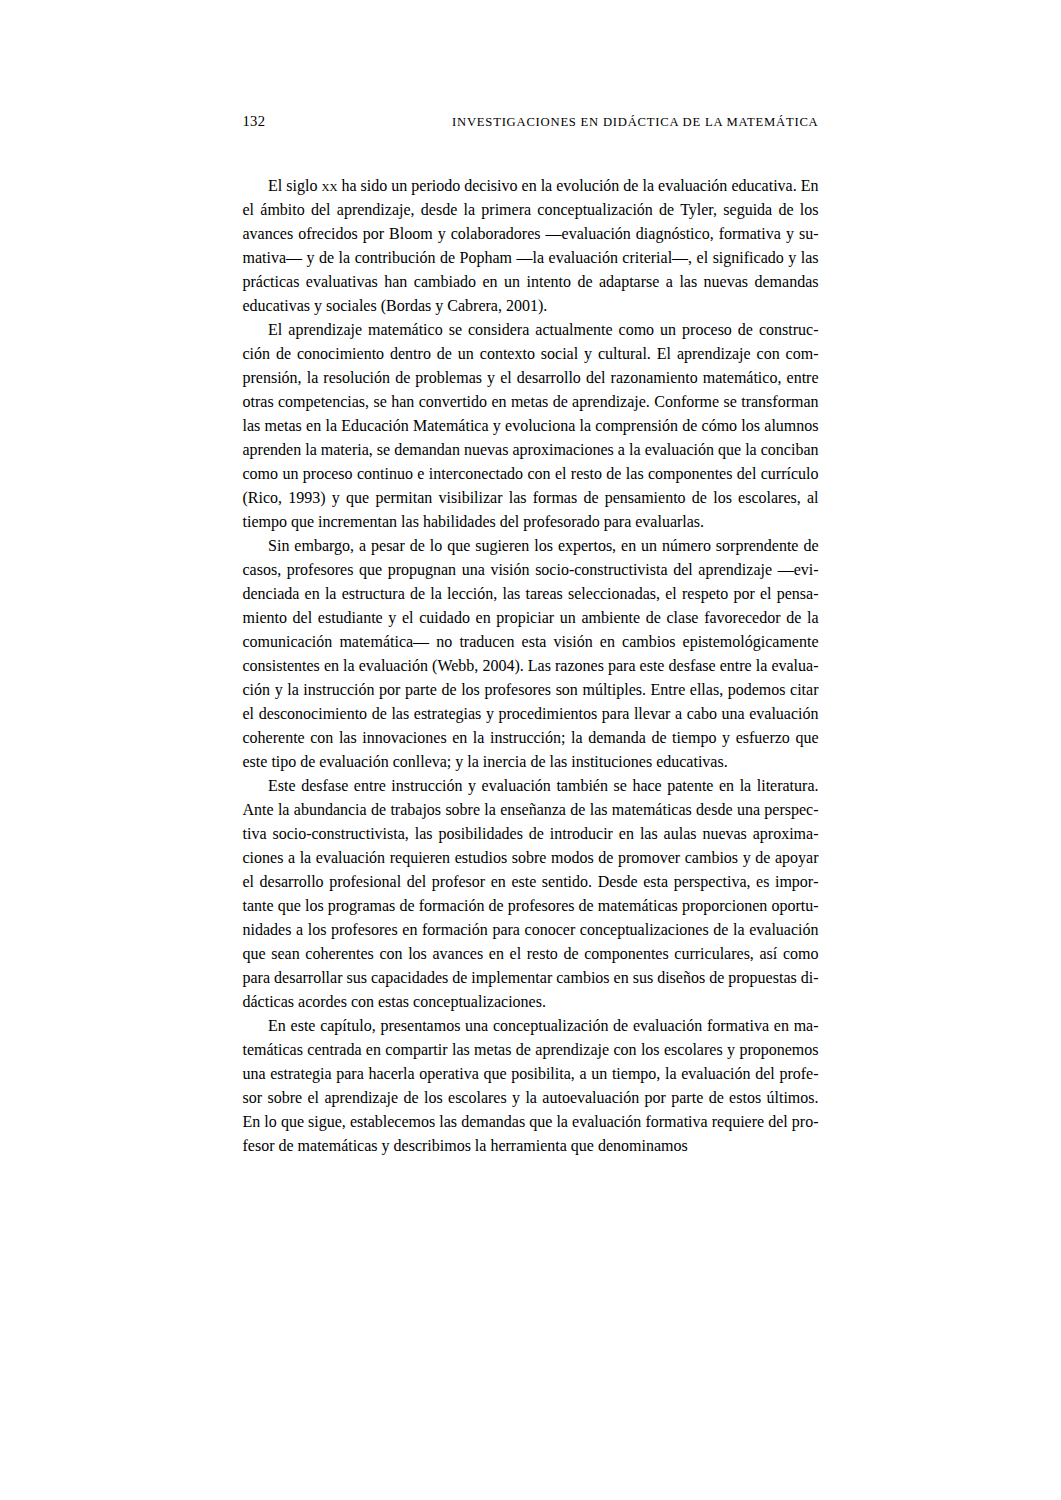132 Investigaciones en didáctica de la matemática
El siglo xx ha sido un periodo decisivo en la evolución de la evaluación educativa. En el ámbito del aprendizaje, desde la primera conceptualización de Tyler, seguida de los avances ofrecidos por Bloom y colaboradores —evaluación diagnóstico, formativa y sumativa— y de la contribución de Popham —la evaluación criterial—, el significado y las prácticas evaluativas han cambiado en un intento de adaptarse a las nuevas demandas educativas y sociales (Bordas y Cabrera, 2001).
El aprendizaje matemático se considera actualmente como un proceso de construcción de conocimiento dentro de un contexto social y cultural. El aprendizaje con comprensión, la resolución de problemas y el desarrollo del razonamiento matemático, entre otras competencias, se han convertido en metas de aprendizaje. Conforme se transforman las metas en la Educación Matemática y evoluciona la comprensión de cómo los alumnos aprenden la materia, se demandan nuevas aproximaciones a la evaluación que la conciban como un proceso continuo e interconectado con el resto de las componentes del currículo (Rico, 1993) y que permitan visibilizar las formas de pensamiento de los escolares, al tiempo que incrementan las habilidades del profesorado para evaluarlas.
Sin embargo, a pesar de lo que sugieren los expertos, en un número sorprendente de casos, profesores que propugnan una visión socio-constructivista del aprendizaje —evidenciada en la estructura de la lección, las tareas seleccionadas, el respeto por el pensamiento del estudiante y el cuidado en propiciar un ambiente de clase favorecedor de la comunicación matemática— no traducen esta visión en cambios epistemológicamente consistentes en la evaluación (Webb, 2004). Las razones para este desfase entre la evaluación y la instrucción por parte de los profesores son múltiples. Entre ellas, podemos citar el desconocimiento de las estrategias y procedimientos para llevar a cabo una evaluación coherente con las innovaciones en la instrucción; la demanda de tiempo y esfuerzo que este tipo de evaluación conlleva; y la inercia de las instituciones educativas.
Este desfase entre instrucción y evaluación también se hace patente en la literatura. Ante la abundancia de trabajos sobre la enseñanza de las matemáticas desde una perspectiva socio-constructivista, las posibilidades de introducir en las aulas nuevas aproximaciones a la evaluación requieren estudios sobre modos de promover cambios y de apoyar el desarrollo profesional del profesor en este sentido. Desde esta perspectiva, es importante que los programas de formación de profesores de matemáticas proporcionen oportunidades a los profesores en formación para conocer conceptualizaciones de la evaluación que sean coherentes con los avances en el resto de componentes curriculares, así como para desarrollar sus capacidades de implementar cambios en sus diseños de propuestas didácticas acordes con estas conceptualizaciones.
En este capítulo, presentamos una conceptualización de evaluación formativa en matemáticas centrada en compartir las metas de aprendizaje con los escolares y proponemos una estrategia para hacerla operativa que posibilita, a un tiempo, la evaluación del profesor sobre el aprendizaje de los escolares y la autoevaluación por parte de estos últimos. En lo que sigue, establecemos las demandas que la evaluación formativa requiere del profesor de matemáticas y describimos la herramienta que denominamos